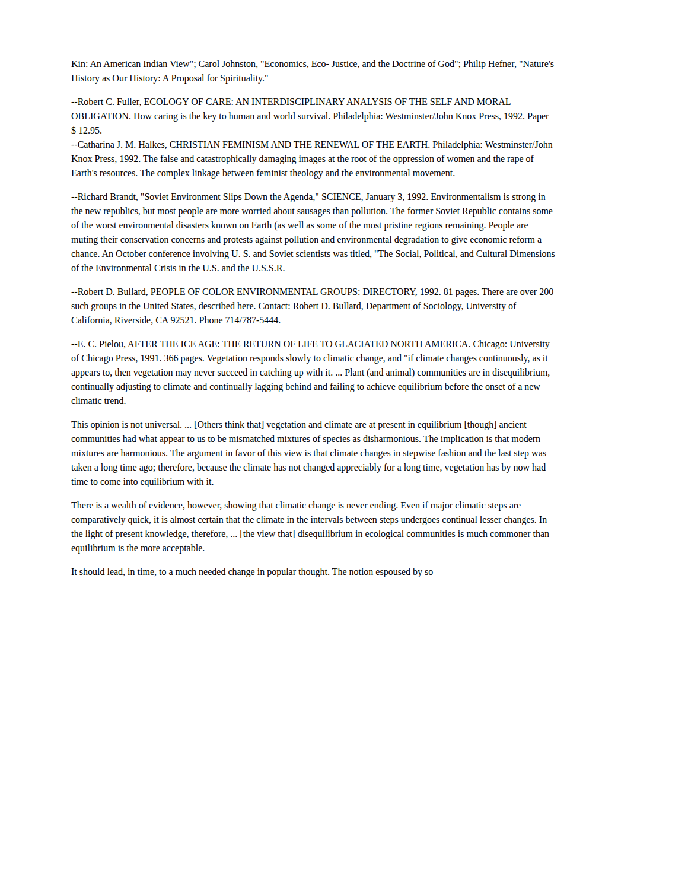Kin: An American Indian View"; Carol Johnston, "Economics, Eco- Justice, and the Doctrine of God"; Philip Hefner, "Nature's History as Our History: A Proposal for Spirituality."
--Robert C. Fuller, ECOLOGY OF CARE: AN INTERDISCIPLINARY ANALYSIS OF THE SELF AND MORAL OBLIGATION. How caring is the key to human and world survival. Philadelphia: Westminster/John Knox Press, 1992. Paper $ 12.95.
--Catharina J. M. Halkes, CHRISTIAN FEMINISM AND THE RENEWAL OF THE EARTH. Philadelphia: Westminster/John Knox Press, 1992. The false and catastrophically damaging images at the root of the oppression of women and the rape of Earth's resources. The complex linkage between feminist theology and the environmental movement.
--Richard Brandt, "Soviet Environment Slips Down the Agenda," SCIENCE, January 3, 1992. Environmentalism is strong in the new republics, but most people are more worried about sausages than pollution. The former Soviet Republic contains some of the worst environmental disasters known on Earth (as well as some of the most pristine regions remaining. People are muting their conservation concerns and protests against pollution and environmental degradation to give economic reform a chance. An October conference involving U. S. and Soviet scientists was titled, "The Social, Political, and Cultural Dimensions of the Environmental Crisis in the U.S. and the U.S.S.R.
--Robert D. Bullard, PEOPLE OF COLOR ENVIRONMENTAL GROUPS: DIRECTORY, 1992. 81 pages. There are over 200 such groups in the United States, described here. Contact: Robert D. Bullard, Department of Sociology, University of California, Riverside, CA 92521. Phone 714/787-5444.
--E. C. Pielou, AFTER THE ICE AGE: THE RETURN OF LIFE TO GLACIATED NORTH AMERICA. Chicago: University of Chicago Press, 1991. 366 pages. Vegetation responds slowly to climatic change, and "if climate changes continuously, as it appears to, then vegetation may never succeed in catching up with it. ... Plant (and animal) communities are in disequilibrium, continually adjusting to climate and continually lagging behind and failing to achieve equilibrium before the onset of a new climatic trend.
This opinion is not universal. ... [Others think that] vegetation and climate are at present in equilibrium [though] ancient communities had what appear to us to be mismatched mixtures of species as disharmonious. The implication is that modern mixtures are harmonious. The argument in favor of this view is that climate changes in stepwise fashion and the last step was taken a long time ago; therefore, because the climate has not changed appreciably for a long time, vegetation has by now had time to come into equilibrium with it.
There is a wealth of evidence, however, showing that climatic change is never ending. Even if major climatic steps are comparatively quick, it is almost certain that the climate in the intervals between steps undergoes continual lesser changes. In the light of present knowledge, therefore, ... [the view that] disequilibrium in ecological communities is much commoner than equilibrium is the more acceptable.
It should lead, in time, to a much needed change in popular thought. The notion espoused by so